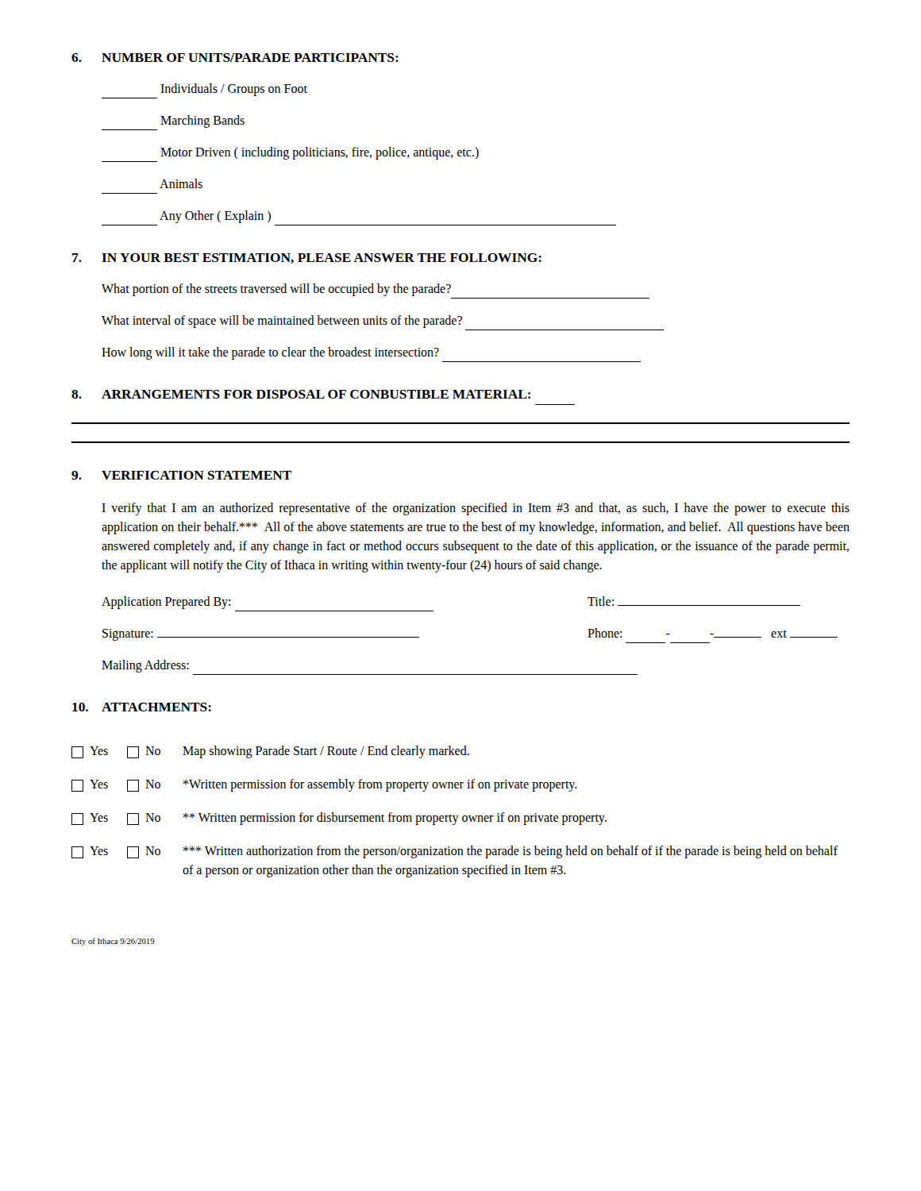6. NUMBER OF UNITS/PARADE PARTICIPANTS:
Individuals / Groups on Foot
Marching Bands
Motor Driven ( including politicians, fire, police, antique, etc.)
Animals
Any Other ( Explain )
7. IN YOUR BEST ESTIMATION, PLEASE ANSWER THE FOLLOWING:
What portion of the streets traversed will be occupied by the parade?
What interval of space will be maintained between units of the parade?
How long will it take the parade to clear the broadest intersection?
8. ARRANGEMENTS FOR DISPOSAL OF CONBUSTIBLE MATERIAL:
9. VERIFICATION STATEMENT
I verify that I am an authorized representative of the organization specified in Item #3 and that, as such, I have the power to execute this application on their behalf.*** All of the above statements are true to the best of my knowledge, information, and belief. All questions have been answered completely and, if any change in fact or method occurs subsequent to the date of this application, or the issuance of the parade permit, the applicant will notify the City of Ithaca in writing within twenty-four (24) hours of said change.
Application Prepared By:
Title:
Signature:
Phone: - - ext
Mailing Address:
10. ATTACHMENTS:
Yes
No
Map showing Parade Start / Route / End clearly marked.
Yes
No
*Written permission for assembly from property owner if on private property.
Yes
No
** Written permission for disbursement from property owner if on private property.
Yes
No
*** Written authorization from the person/organization the parade is being held on behalf of if the parade is being held on behalf of a person or organization other than the organization specified in Item #3.
City of Ithaca 9/26/2019